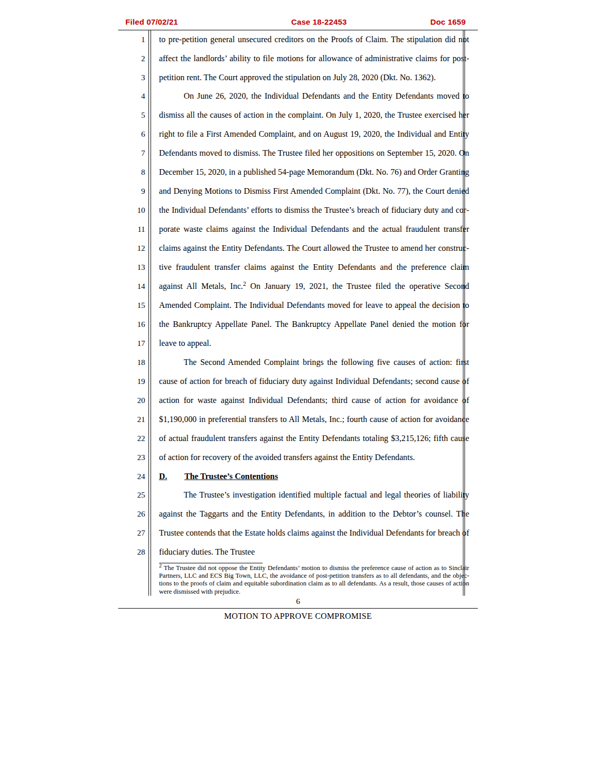Filed 07/02/21
Case 18-22453
Doc 1659
1
2
3
4
5
6
7
8
9
10
11
12
13
14
15
16
17
18
19
20
21
22
23
24
25
26
27
28
to pre-petition general unsecured creditors on the Proofs of Claim. The stipulation did not affect the landlords’ ability to file motions for allowance of administrative claims for post-petition rent. The Court approved the stipulation on July 28, 2020 (Dkt. No. 1362).
On June 26, 2020, the Individual Defendants and the Entity Defendants moved to dismiss all the causes of action in the complaint. On July 1, 2020, the Trustee exercised her right to file a First Amended Complaint, and on August 19, 2020, the Individual and Entity Defendants moved to dismiss. The Trustee filed her oppositions on September 15, 2020. On December 15, 2020, in a published 54-page Memorandum (Dkt. No. 76) and Order Granting and Denying Motions to Dismiss First Amended Complaint (Dkt. No. 77), the Court denied the Individual Defendants’ efforts to dismiss the Trustee’s breach of fiduciary duty and corporate waste claims against the Individual Defendants and the actual fraudulent transfer claims against the Entity Defendants. The Court allowed the Trustee to amend her constructive fraudulent transfer claims against the Entity Defendants and the preference claim against All Metals, Inc.2 On January 19, 2021, the Trustee filed the operative Second Amended Complaint. The Individual Defendants moved for leave to appeal the decision to the Bankruptcy Appellate Panel. The Bankruptcy Appellate Panel denied the motion for leave to appeal.
The Second Amended Complaint brings the following five causes of action: first cause of action for breach of fiduciary duty against Individual Defendants; second cause of action for waste against Individual Defendants; third cause of action for avoidance of $1,190,000 in preferential transfers to All Metals, Inc.; fourth cause of action for avoidance of actual fraudulent transfers against the Entity Defendants totaling $3,215,126; fifth cause of action for recovery of the avoided transfers against the Entity Defendants.
D. The Trustee’s Contentions
The Trustee’s investigation identified multiple factual and legal theories of liability against the Taggarts and the Entity Defendants, in addition to the Debtor’s counsel. The Trustee contends that the Estate holds claims against the Individual Defendants for breach of fiduciary duties. The Trustee
2 The Trustee did not oppose the Entity Defendants’ motion to dismiss the preference cause of action as to Sinclair Partners, LLC and ECS Big Town, LLC, the avoidance of post-petition transfers as to all defendants, and the objections to the proofs of claim and equitable subordination claim as to all defendants. As a result, those causes of action were dismissed with prejudice.
6
MOTION TO APPROVE COMPROMISE